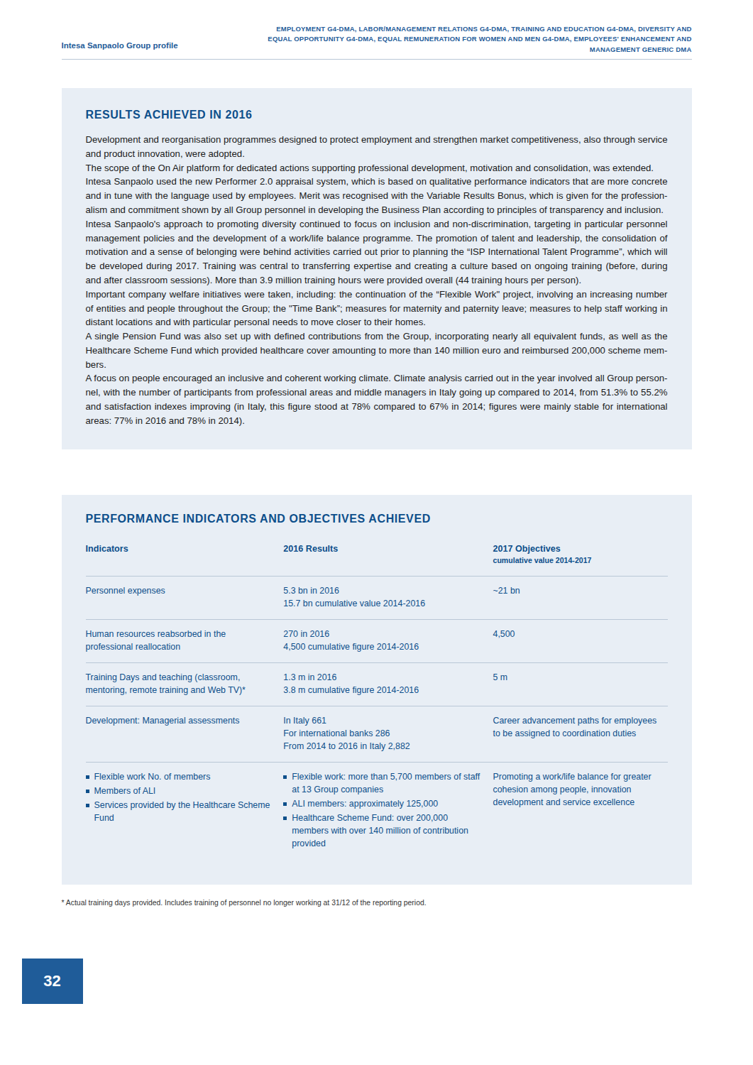Intesa Sanpaolo Group profile
EMPLOYMENT G4-DMA, LABOR/MANAGEMENT RELATIONS G4-DMA, TRAINING AND EDUCATION G4-DMA, DIVERSITY AND
EQUAL OPPORTUNITY G4-DMA, EQUAL REMUNERATION FOR WOMEN AND MEN G4-DMA, EMPLOYEES' ENHANCEMENT AND
MANAGEMENT GENERIC DMA
RESULTS ACHIEVED IN 2016
Development and reorganisation programmes designed to protect employment and strengthen market competitiveness, also through service and product innovation, were adopted.
The scope of the On Air platform for dedicated actions supporting professional development, motivation and consolidation, was extended.
Intesa Sanpaolo used the new Performer 2.0 appraisal system, which is based on qualitative performance indicators that are more concrete and in tune with the language used by employees. Merit was recognised with the Variable Results Bonus, which is given for the professionalism and commitment shown by all Group personnel in developing the Business Plan according to principles of transparency and inclusion.
Intesa Sanpaolo's approach to promoting diversity continued to focus on inclusion and non-discrimination, targeting in particular personnel management policies and the development of a work/life balance programme. The promotion of talent and leadership, the consolidation of motivation and a sense of belonging were behind activities carried out prior to planning the “ISP International Talent Programme”, which will be developed during 2017. Training was central to transferring expertise and creating a culture based on ongoing training (before, during and after classroom sessions). More than 3.9 million training hours were provided overall (44 training hours per person).
Important company welfare initiatives were taken, including: the continuation of the “Flexible Work" project, involving an increasing number of entities and people throughout the Group; the "Time Bank”; measures for maternity and paternity leave; measures to help staff working in distant locations and with particular personal needs to move closer to their homes.
A single Pension Fund was also set up with defined contributions from the Group, incorporating nearly all equivalent funds, as well as the Healthcare Scheme Fund which provided healthcare cover amounting to more than 140 million euro and reimbursed 200,000 scheme members.
A focus on people encouraged an inclusive and coherent working climate. Climate analysis carried out in the year involved all Group personnel, with the number of participants from professional areas and middle managers in Italy going up compared to 2014, from 51.3% to 55.2% and satisfaction indexes improving (in Italy, this figure stood at 78% compared to 67% in 2014; figures were mainly stable for international areas: 77% in 2016 and 78% in 2014).
PERFORMANCE INDICATORS AND OBJECTIVES ACHIEVED
| Indicators | 2016 Results | 2017 Objectives cumulative value 2014-2017 |
| --- | --- | --- |
| Personnel expenses | 5.3 bn in 2016 15.7 bn cumulative value 2014-2016 | ~21 bn |
| Human resources reabsorbed in the professional reallocation | 270 in 2016 4,500 cumulative figure 2014-2016 | 4,500 |
| Training Days and teaching (classroom, mentoring, remote training and Web TV)* | 1.3 m in 2016 3.8 m cumulative figure 2014-2016 | 5 m |
| Development: Managerial assessments | In Italy 661 For international banks 286 From 2014 to 2016 in Italy 2,882 | Career advancement paths for employees to be assigned to coordination duties |
| Flexible work No. of members Members of ALI Services provided by the Healthcare Scheme Fund | Flexible work: more than 5,700 members of staff at 13 Group companies ALI members: approximately 125,000 Healthcare Scheme Fund: over 200,000 members with over 140 million of contribution provided | Promoting a work/life balance for greater cohesion among people, innovation development and service excellence |
* Actual training days provided. Includes training of personnel no longer working at 31/12 of the reporting period.
32